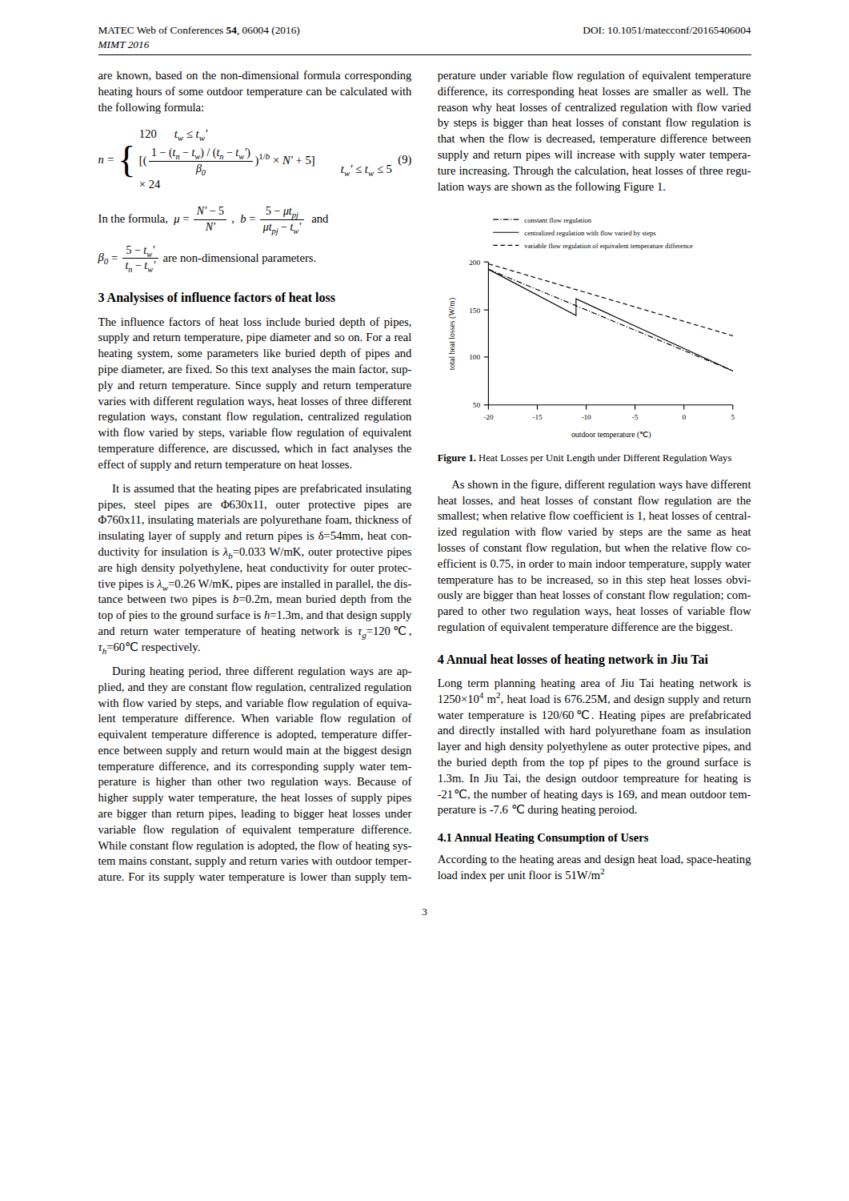MATEC Web of Conferences 54, 06004 (2016)
MIMT 2016
DOI: 10.1051/matecconf/20165406004
are known, based on the non-dimensional formula corresponding heating hours of some outdoor temperature can be calculated with the following formula:
n = { 120 tw ≤ tw′ [(1 − (tn − tw) / (tn − tw′) β0)1/b × N′ + 5] × 24 tw′ ≤ tw ≤ 5
(9)
In the formula, μ = N′ − 5 N′ , b = 5 − μtpj μtpj − tw′ and
β0 = 5 − tw′tn − tw′ are non-dimensional parameters.
3 Analysises of influence factors of heat loss
The influence factors of heat loss include buried depth of pipes, supply and return temperature, pipe diameter and so on. For a real heating system, some parameters like buried depth of pipes and pipe diameter, are fixed. So this text analyses the main factor, supply and return temperature. Since supply and return temperature varies with different regulation ways, heat losses of three different regulation ways, constant flow regulation, centralized regulation with flow varied by steps, variable flow regulation of equivalent temperature difference, are discussed, which in fact analyses the effect of supply and return temperature on heat losses.
It is assumed that the heating pipes are prefabricated insulating pipes, steel pipes are Φ630x11, outer protective pipes are Φ760x11, insulating materials are polyurethane foam, thickness of insulating layer of supply and return pipes is δ=54mm, heat conductivity for insulation is λb=0.033 W/mK, outer protective pipes are high density polyethylene, heat conductivity for outer protective pipes is λw=0.26 W/mK, pipes are installed in parallel, the distance between two pipes is b=0.2m, mean buried depth from the top of pies to the ground surface is h=1.3m, and that design supply and return water temperature of heating network is τg=120℃, τh=60℃ respectively.
During heating period, three different regulation ways are applied, and they are constant flow regulation, centralized regulation with flow varied by steps, and variable flow regulation of equivalent temperature difference. When variable flow regulation of equivalent temperature difference is adopted, temperature difference between supply and return would main at the biggest design temperature difference, and its corresponding supply water temperature is higher than other two regulation ways. Because of higher supply water temperature, the heat losses of supply pipes are bigger than return pipes, leading to bigger heat losses under variable flow regulation of equivalent temperature difference. While constant flow regulation is adopted, the flow of heating system mains constant, supply and return varies with outdoor temperature. For its supply water temperature is lower than supply temperature under variable flow regulation of equivalent temperature difference, its corresponding heat losses are smaller as well. The reason why heat losses of centralized regulation with flow varied by steps is bigger than heat losses of constant flow regulation is that when the flow is decreased, temperature difference between supply and return pipes will increase with supply water temperature increasing. Through the calculation, heat losses of three regulation ways are shown as the following Figure 1.
constant flow regulation centralized regulation with flow varied by steps variable flow regulation of equivalent temperature difference 50 100 150 200 -20 -15 -10 -5 0 5 outdoor temperature (℃) total heat losses (W/m)
Figure 1. Heat Losses per Unit Length under Different Regulation Ways
As shown in the figure, different regulation ways have different heat losses, and heat losses of constant flow regulation are the smallest; when relative flow coefficient is 1, heat losses of centralized regulation with flow varied by steps are the same as heat losses of constant flow regulation, but when the relative flow coefficient is 0.75, in order to main indoor temperature, supply water temperature has to be increased, so in this step heat losses obviously are bigger than heat losses of constant flow regulation; compared to other two regulation ways, heat losses of variable flow regulation of equivalent temperature difference are the biggest.
4 Annual heat losses of heating network in Jiu Tai
Long term planning heating area of Jiu Tai heating network is 1250×104 m2, heat load is 676.25M, and design supply and return water temperature is 120/60℃. Heating pipes are prefabricated and directly installed with hard polyurethane foam as insulation layer and high density polyethylene as outer protective pipes, and the buried depth from the top pf pipes to the ground surface is 1.3m. In Jiu Tai, the design outdoor tempreature for heating is -21℃, the number of heating days is 169, and mean outdoor temperature is -7.6 ℃ during heating peroiod.
4.1 Annual Heating Consumption of Users
According to the heating areas and design heat load, space-heating load index per unit floor is 51W/m2
3